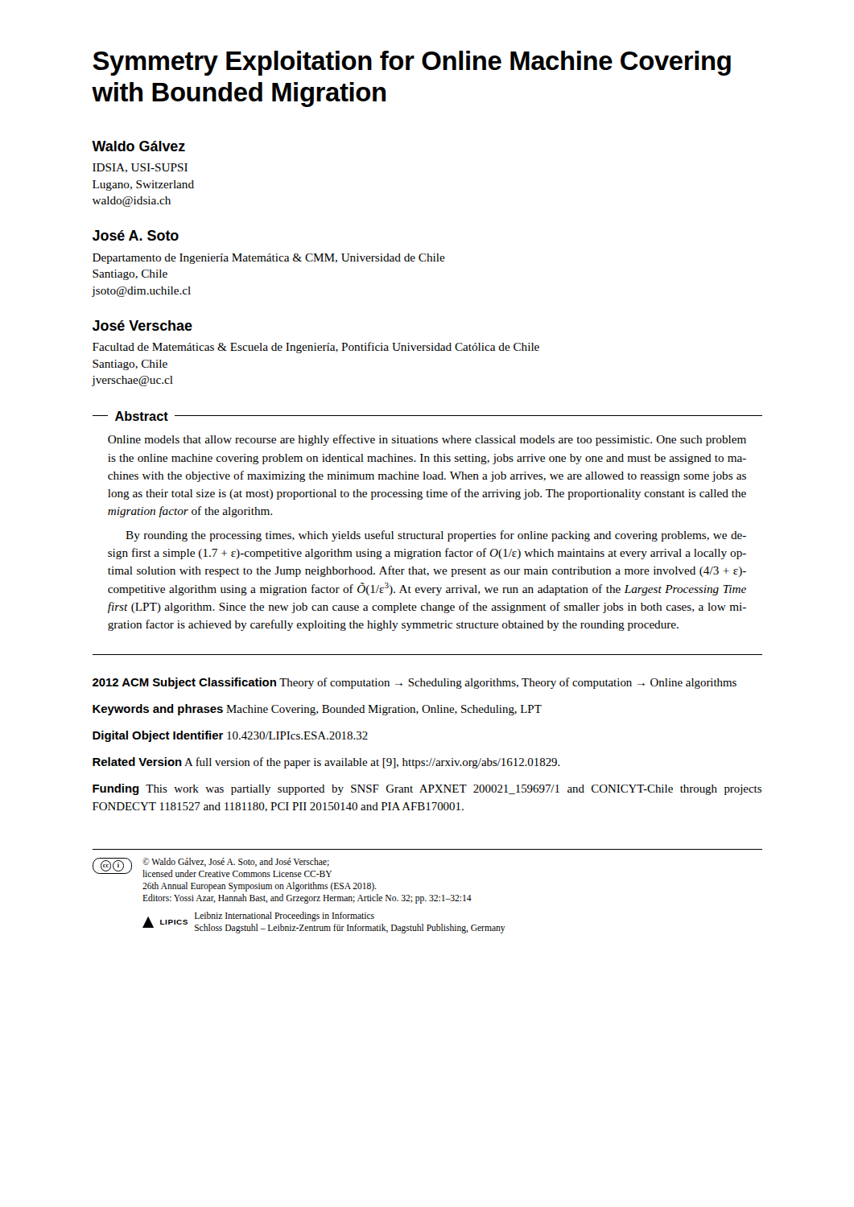Symmetry Exploitation for Online Machine Covering with Bounded Migration
Waldo Gálvez
IDSIA, USI-SUPSI
Lugano, Switzerland
waldo@idsia.ch
José A. Soto
Departamento de Ingeniería Matemática & CMM, Universidad de Chile
Santiago, Chile
jsoto@dim.uchile.cl
José Verschae
Facultad de Matemáticas & Escuela de Ingeniería, Pontificia Universidad Católica de Chile
Santiago, Chile
jverschae@uc.cl
Abstract
Online models that allow recourse are highly effective in situations where classical models are too pessimistic. One such problem is the online machine covering problem on identical machines. In this setting, jobs arrive one by one and must be assigned to machines with the objective of maximizing the minimum machine load. When a job arrives, we are allowed to reassign some jobs as long as their total size is (at most) proportional to the processing time of the arriving job. The proportionality constant is called the migration factor of the algorithm.
By rounding the processing times, which yields useful structural properties for online packing and covering problems, we design first a simple (1.7 + ε)-competitive algorithm using a migration factor of O(1/ε) which maintains at every arrival a locally optimal solution with respect to the Jump neighborhood. After that, we present as our main contribution a more involved (4/3 + ε)-competitive algorithm using a migration factor of Õ(1/ε3). At every arrival, we run an adaptation of the Largest Processing Time first (LPT) algorithm. Since the new job can cause a complete change of the assignment of smaller jobs in both cases, a low migration factor is achieved by carefully exploiting the highly symmetric structure obtained by the rounding procedure.
2012 ACM Subject Classification Theory of computation → Scheduling algorithms, Theory of computation → Online algorithms
Keywords and phrases Machine Covering, Bounded Migration, Online, Scheduling, LPT
Digital Object Identifier 10.4230/LIPIcs.ESA.2018.32
Related Version A full version of the paper is available at [9], https://arxiv.org/abs/1612.01829.
Funding This work was partially supported by SNSF Grant APXNET 200021_159697/1 and CONICYT-Chile through projects FONDECYT 1181527 and 1181180, PCI PII 20150140 and PIA AFB170001.
cc i
© Waldo Gálvez, José A. Soto, and José Verschae;
licensed under Creative Commons License CC-BY
26th Annual European Symposium on Algorithms (ESA 2018).
Editors: Yossi Azar, Hannah Bast, and Grzegorz Herman; Article No. 32; pp. 32:1–32:14
LIPICS Leibniz International Proceedings in Informatics
Schloss Dagstuhl – Leibniz-Zentrum für Informatik, Dagstuhl Publishing, Germany